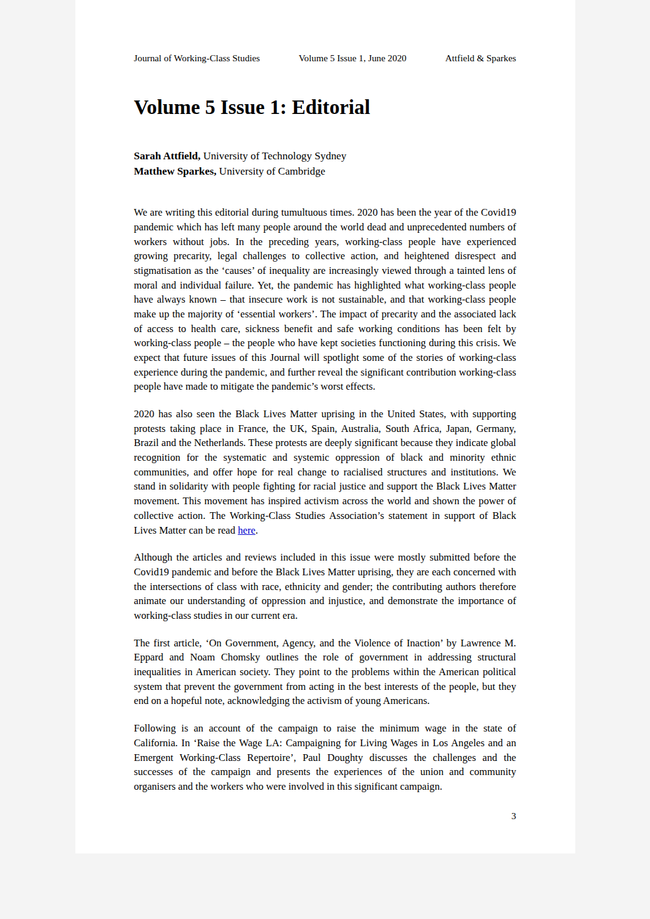Journal of Working-Class Studies Volume 5 Issue 1, June 2020 Attfield & Sparkes
Volume 5 Issue 1: Editorial
Sarah Attfield, University of Technology Sydney
Matthew Sparkes, University of Cambridge
We are writing this editorial during tumultuous times. 2020 has been the year of the Covid19 pandemic which has left many people around the world dead and unprecedented numbers of workers without jobs. In the preceding years, working-class people have experienced growing precarity, legal challenges to collective action, and heightened disrespect and stigmatisation as the ‘causes’ of inequality are increasingly viewed through a tainted lens of moral and individual failure. Yet, the pandemic has highlighted what working-class people have always known – that insecure work is not sustainable, and that working-class people make up the majority of ‘essential workers’. The impact of precarity and the associated lack of access to health care, sickness benefit and safe working conditions has been felt by working-class people – the people who have kept societies functioning during this crisis. We expect that future issues of this Journal will spotlight some of the stories of working-class experience during the pandemic, and further reveal the significant contribution working-class people have made to mitigate the pandemic’s worst effects.
2020 has also seen the Black Lives Matter uprising in the United States, with supporting protests taking place in France, the UK, Spain, Australia, South Africa, Japan, Germany, Brazil and the Netherlands. These protests are deeply significant because they indicate global recognition for the systematic and systemic oppression of black and minority ethnic communities, and offer hope for real change to racialised structures and institutions. We stand in solidarity with people fighting for racial justice and support the Black Lives Matter movement. This movement has inspired activism across the world and shown the power of collective action. The Working-Class Studies Association’s statement in support of Black Lives Matter can be read here.
Although the articles and reviews included in this issue were mostly submitted before the Covid19 pandemic and before the Black Lives Matter uprising, they are each concerned with the intersections of class with race, ethnicity and gender; the contributing authors therefore animate our understanding of oppression and injustice, and demonstrate the importance of working-class studies in our current era.
The first article, ‘On Government, Agency, and the Violence of Inaction’ by Lawrence M. Eppard and Noam Chomsky outlines the role of government in addressing structural inequalities in American society. They point to the problems within the American political system that prevent the government from acting in the best interests of the people, but they end on a hopeful note, acknowledging the activism of young Americans.
Following is an account of the campaign to raise the minimum wage in the state of California. In ‘Raise the Wage LA: Campaigning for Living Wages in Los Angeles and an Emergent Working-Class Repertoire’, Paul Doughty discusses the challenges and the successes of the campaign and presents the experiences of the union and community organisers and the workers who were involved in this significant campaign.
3